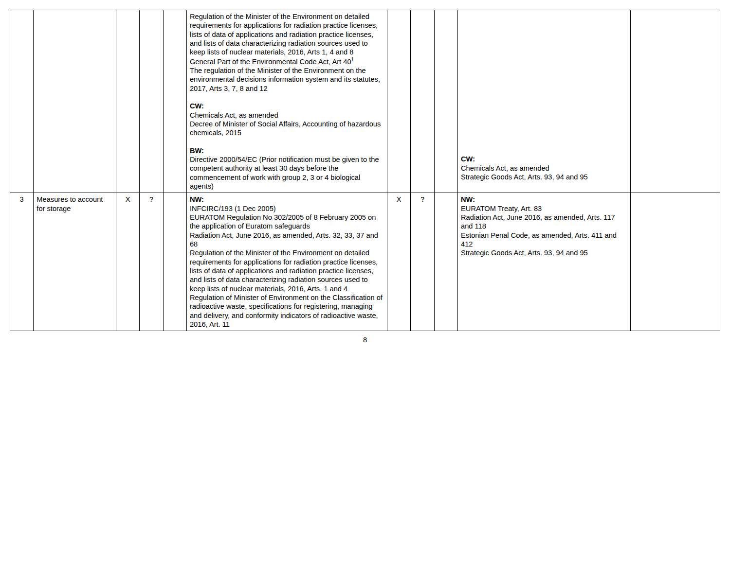| | | | | | Regulation of the Minister of the Environment on detailed requirements for applications for radiation practice licenses, lists of data of applications and radiation practice licenses, and lists of data characterizing radiation sources used to keep lists of nuclear materials, 2016, Arts 1, 4 and 8 General Part of the Environmental Code Act, Art 40 1 The regulation of the Minister of the Environment on the environmental decisions information system and its statutes, 2017, Arts 3, 7, 8 and 12 CW: Chemicals Act, as amended Decree of Minister of Social Affairs, Accounting of hazardous chemicals, 2015 BW: Directive 2000/54/EC (Prior notification must be given to the competent authority at least 30 days before the commencement of work with group 2, 3 or 4 biological agents) | | | | CW: Chemicals Act, as amended Strategic Goods Act, Arts. 93, 94 and 95 | |
| 3 | Measures to account for storage | X | ? | | NW: INFCIRC/193 (1 Dec 2005) EURATOM Regulation No 302/2005 of 8 February 2005 on the application of Euratom safeguards Radiation Act, June 2016, as amended, Arts. 32, 33, 37 and 68 Regulation of the Minister of the Environment on detailed requirements for applications for radiation practice licenses, lists of data of applications and radiation practice licenses, and lists of data characterizing radiation sources used to keep lists of nuclear materials, 2016, Arts. 1 and 4 Regulation of Minister of Environment on the Classification of radioactive waste, specifications for registering, managing and delivery, and conformity indicators of radioactive waste, 2016, Art. 11 | X | ? | | NW: EURATOM Treaty, Art. 83 Radiation Act, June 2016, as amended, Arts. 117 and 118 Estonian Penal Code, as amended, Arts. 411 and 412 Strategic Goods Act, Arts. 93, 94 and 95 | |
8